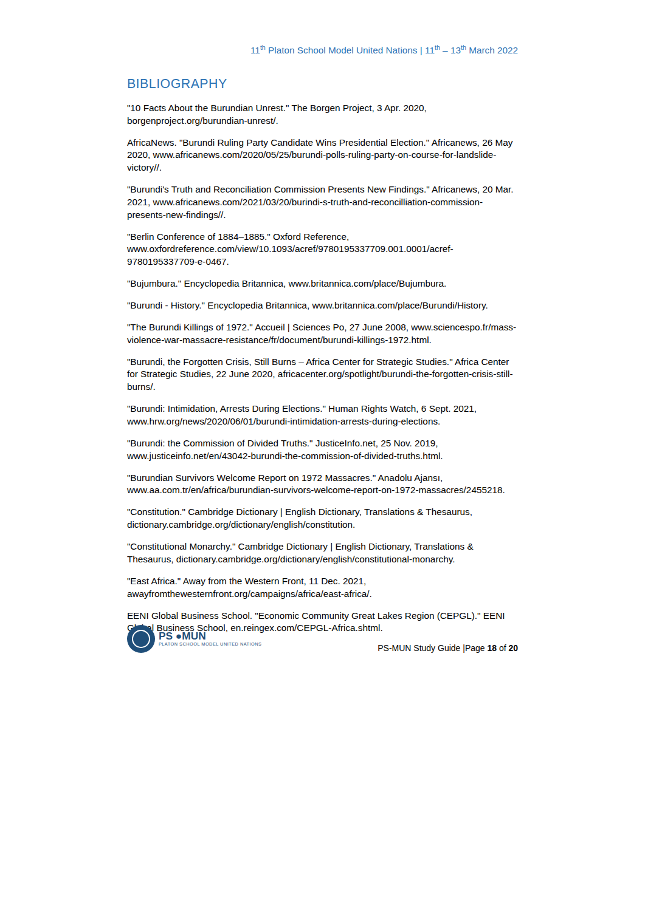11th Platon School Model United Nations | 11th – 13th March 2022
BIBLIOGRAPHY
"10 Facts About the Burundian Unrest." The Borgen Project, 3 Apr. 2020, borgenproject.org/burundian-unrest/.
AfricaNews. "Burundi Ruling Party Candidate Wins Presidential Election." Africanews, 26 May 2020, www.africanews.com/2020/05/25/burundi-polls-ruling-party-on-course-for-landslide-victory//.
"Burundi's Truth and Reconciliation Commission Presents New Findings." Africanews, 20 Mar. 2021, www.africanews.com/2021/03/20/burindi-s-truth-and-reconcilliation-commission-presents-new-findings//.
"Berlin Conference of 1884–1885." Oxford Reference, www.oxfordreference.com/view/10.1093/acref/9780195337709.001.0001/acref-9780195337709-e-0467.
"Bujumbura." Encyclopedia Britannica, www.britannica.com/place/Bujumbura.
"Burundi - History." Encyclopedia Britannica, www.britannica.com/place/Burundi/History.
"The Burundi Killings of 1972." Accueil | Sciences Po, 27 June 2008, www.sciencespo.fr/mass-violence-war-massacre-resistance/fr/document/burundi-killings-1972.html.
"Burundi, the Forgotten Crisis, Still Burns – Africa Center for Strategic Studies." Africa Center for Strategic Studies, 22 June 2020, africacenter.org/spotlight/burundi-the-forgotten-crisis-still-burns/.
"Burundi: Intimidation, Arrests During Elections." Human Rights Watch, 6 Sept. 2021, www.hrw.org/news/2020/06/01/burundi-intimidation-arrests-during-elections.
"Burundi: the Commission of Divided Truths." JusticeInfo.net, 25 Nov. 2019, www.justiceinfo.net/en/43042-burundi-the-commission-of-divided-truths.html.
"Burundian Survivors Welcome Report on 1972 Massacres." Anadolu Ajansı, www.aa.com.tr/en/africa/burundian-survivors-welcome-report-on-1972-massacres/2455218.
"Constitution." Cambridge Dictionary | English Dictionary, Translations & Thesaurus, dictionary.cambridge.org/dictionary/english/constitution.
"Constitutional Monarchy." Cambridge Dictionary | English Dictionary, Translations & Thesaurus, dictionary.cambridge.org/dictionary/english/constitutional-monarchy.
"East Africa." Away from the Western Front, 11 Dec. 2021, awayfromthewesternfront.org/campaigns/africa/east-africa/.
EENI Global Business School. "Economic Community Great Lakes Region (CEPGL)." EENI Global Business School, en.reingex.com/CEPGL-Africa.shtml.
PS ●MUN
PLATON SCHOOL MODEL UNITED NATIONS
PS-MUN Study Guide |Page 18 of 20